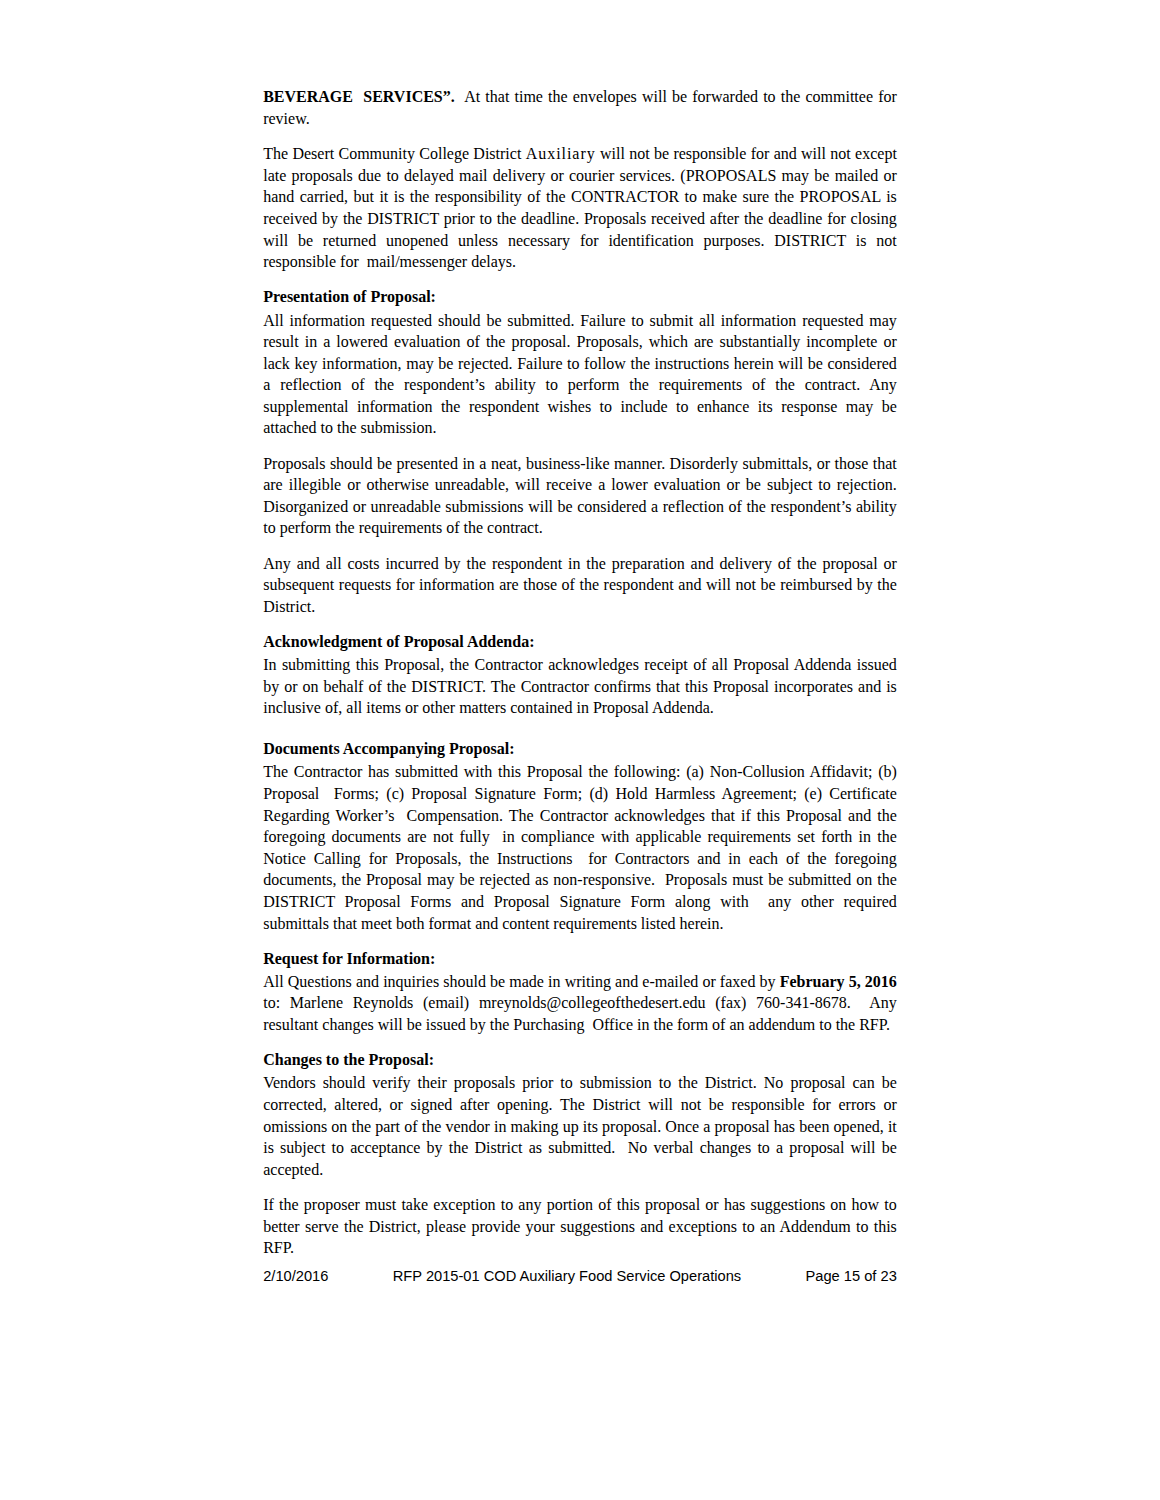BEVERAGE SERVICES”. At that time the envelopes will be forwarded to the committee for review.
The Desert Community College District Auxiliary will not be responsible for and will not except late proposals due to delayed mail delivery or courier services. (PROPOSALS may be mailed or hand carried, but it is the responsibility of the CONTRACTOR to make sure the PROPOSAL is received by the DISTRICT prior to the deadline. Proposals received after the deadline for closing will be returned unopened unless necessary for identification purposes. DISTRICT is not responsible for mail/messenger delays.
Presentation of Proposal:
All information requested should be submitted. Failure to submit all information requested may result in a lowered evaluation of the proposal. Proposals, which are substantially incomplete or lack key information, may be rejected. Failure to follow the instructions herein will be considered a reflection of the respondent’s ability to perform the requirements of the contract. Any supplemental information the respondent wishes to include to enhance its response may be attached to the submission.
Proposals should be presented in a neat, business-like manner. Disorderly submittals, or those that are illegible or otherwise unreadable, will receive a lower evaluation or be subject to rejection. Disorganized or unreadable submissions will be considered a reflection of the respondent’s ability to perform the requirements of the contract.
Any and all costs incurred by the respondent in the preparation and delivery of the proposal or subsequent requests for information are those of the respondent and will not be reimbursed by the District.
Acknowledgment of Proposal Addenda:
In submitting this Proposal, the Contractor acknowledges receipt of all Proposal Addenda issued by or on behalf of the DISTRICT. The Contractor confirms that this Proposal incorporates and is inclusive of, all items or other matters contained in Proposal Addenda.
Documents Accompanying Proposal:
The Contractor has submitted with this Proposal the following: (a) Non-Collusion Affidavit; (b) Proposal Forms; (c) Proposal Signature Form; (d) Hold Harmless Agreement; (e) Certificate Regarding Worker’s Compensation. The Contractor acknowledges that if this Proposal and the foregoing documents are not fully in compliance with applicable requirements set forth in the Notice Calling for Proposals, the Instructions for Contractors and in each of the foregoing documents, the Proposal may be rejected as non-responsive. Proposals must be submitted on the DISTRICT Proposal Forms and Proposal Signature Form along with any other required submittals that meet both format and content requirements listed herein.
Request for Information:
All Questions and inquiries should be made in writing and e-mailed or faxed by February 5, 2016 to: Marlene Reynolds (email) mreynolds@collegeofthedesert.edu (fax) 760-341-8678. Any resultant changes will be issued by the Purchasing Office in the form of an addendum to the RFP.
Changes to the Proposal:
Vendors should verify their proposals prior to submission to the District. No proposal can be corrected, altered, or signed after opening. The District will not be responsible for errors or omissions on the part of the vendor in making up its proposal. Once a proposal has been opened, it is subject to acceptance by the District as submitted. No verbal changes to a proposal will be accepted.
If the proposer must take exception to any portion of this proposal or has suggestions on how to better serve the District, please provide your suggestions and exceptions to an Addendum to this RFP.
2/10/2016
RFP 2015-01 COD Auxiliary Food Service Operations
Page 15 of 23